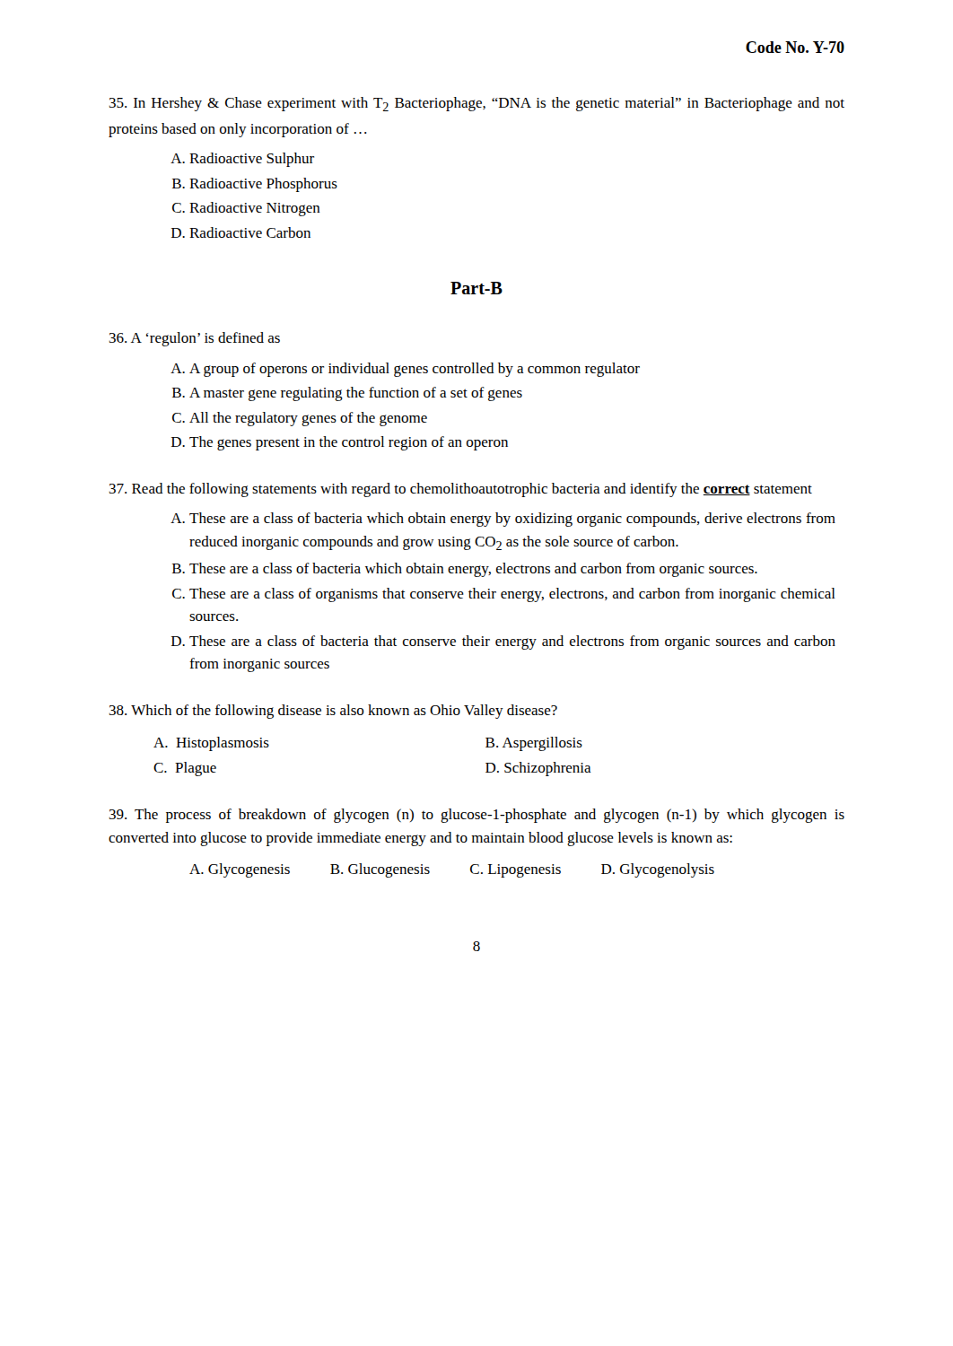Code No. Y-70
35. In Hershey & Chase experiment with T2 Bacteriophage, “DNA is the genetic material” in Bacteriophage and not proteins based on only incorporation of …
Radioactive Sulphur
Radioactive Phosphorus
Radioactive Nitrogen
Radioactive Carbon
Part-B
36. A ‘regulon’ is defined as
A group of operons or individual genes controlled by a common regulator
A master gene regulating the function of a set of genes
All the regulatory genes of the genome
The genes present in the control region of an operon
37. Read the following statements with regard to chemolithoautotrophic bacteria and identify the correct statement
These are a class of bacteria which obtain energy by oxidizing organic compounds, derive electrons from reduced inorganic compounds and grow using CO2 as the sole source of carbon.
These are a class of bacteria which obtain energy, electrons and carbon from organic sources.
These are a class of organisms that conserve their energy, electrons, and carbon from inorganic chemical sources.
These are a class of bacteria that conserve their energy and electrons from organic sources and carbon from inorganic sources
38. Which of the following disease is also known as Ohio Valley disease?
| A. Histoplasmosis | B. Aspergillosis |
| C. Plague | D. Schizophrenia |
39. The process of breakdown of glycogen (n) to glucose-1-phosphate and glycogen (n-1) by which glycogen is converted into glucose to provide immediate energy and to maintain blood glucose levels is known as:
A. Glycogenesis B. Glucogenesis C. Lipogenesis D. Glycogenolysis
8